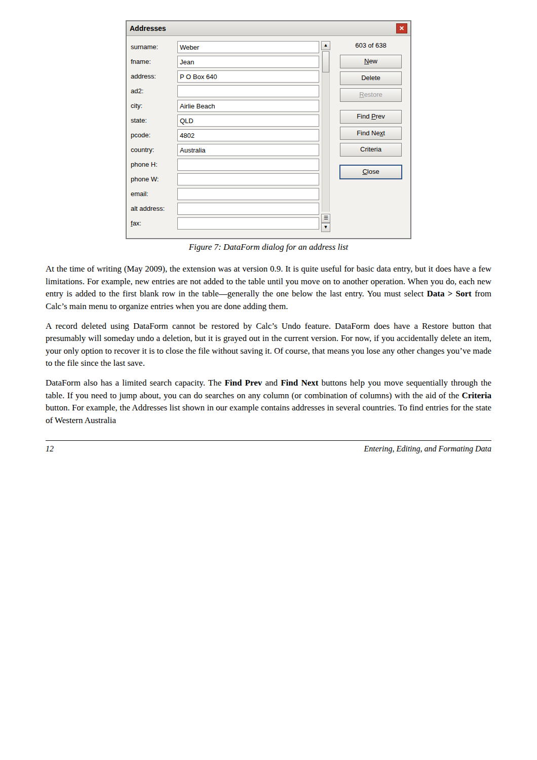Addresses ✕
surname:
fname:
address:
ad2:
city:
state:
pcode:
country:
phone H:
phone W:
email:
alt address:
fax:
▲
☰
▼
603 of 638
New
Delete
Restore
Find Prev
Find Next
Criteria
Close
Figure 7: DataForm dialog for an address list
At the time of writing (May 2009), the extension was at version 0.9. It is quite useful for basic data entry, but it does have a few limitations. For example, new entries are not added to the table until you move on to another operation. When you do, each new entry is added to the first blank row in the table—generally the one below the last entry. You must select Data > Sort from Calc’s main menu to organize entries when you are done adding them.
A record deleted using DataForm cannot be restored by Calc’s Undo feature. DataForm does have a Restore button that presumably will someday undo a deletion, but it is grayed out in the current version. For now, if you accidentally delete an item, your only option to recover it is to close the file without saving it. Of course, that means you lose any other changes you’ve made to the file since the last save.
DataForm also has a limited search capacity. The Find Prev and Find Next buttons help you move sequentially through the table. If you need to jump about, you can do searches on any column (or combination of columns) with the aid of the Criteria button. For example, the Addresses list shown in our example contains addresses in several countries. To find entries for the state of Western Australia
12 Entering, Editing, and Formating Data